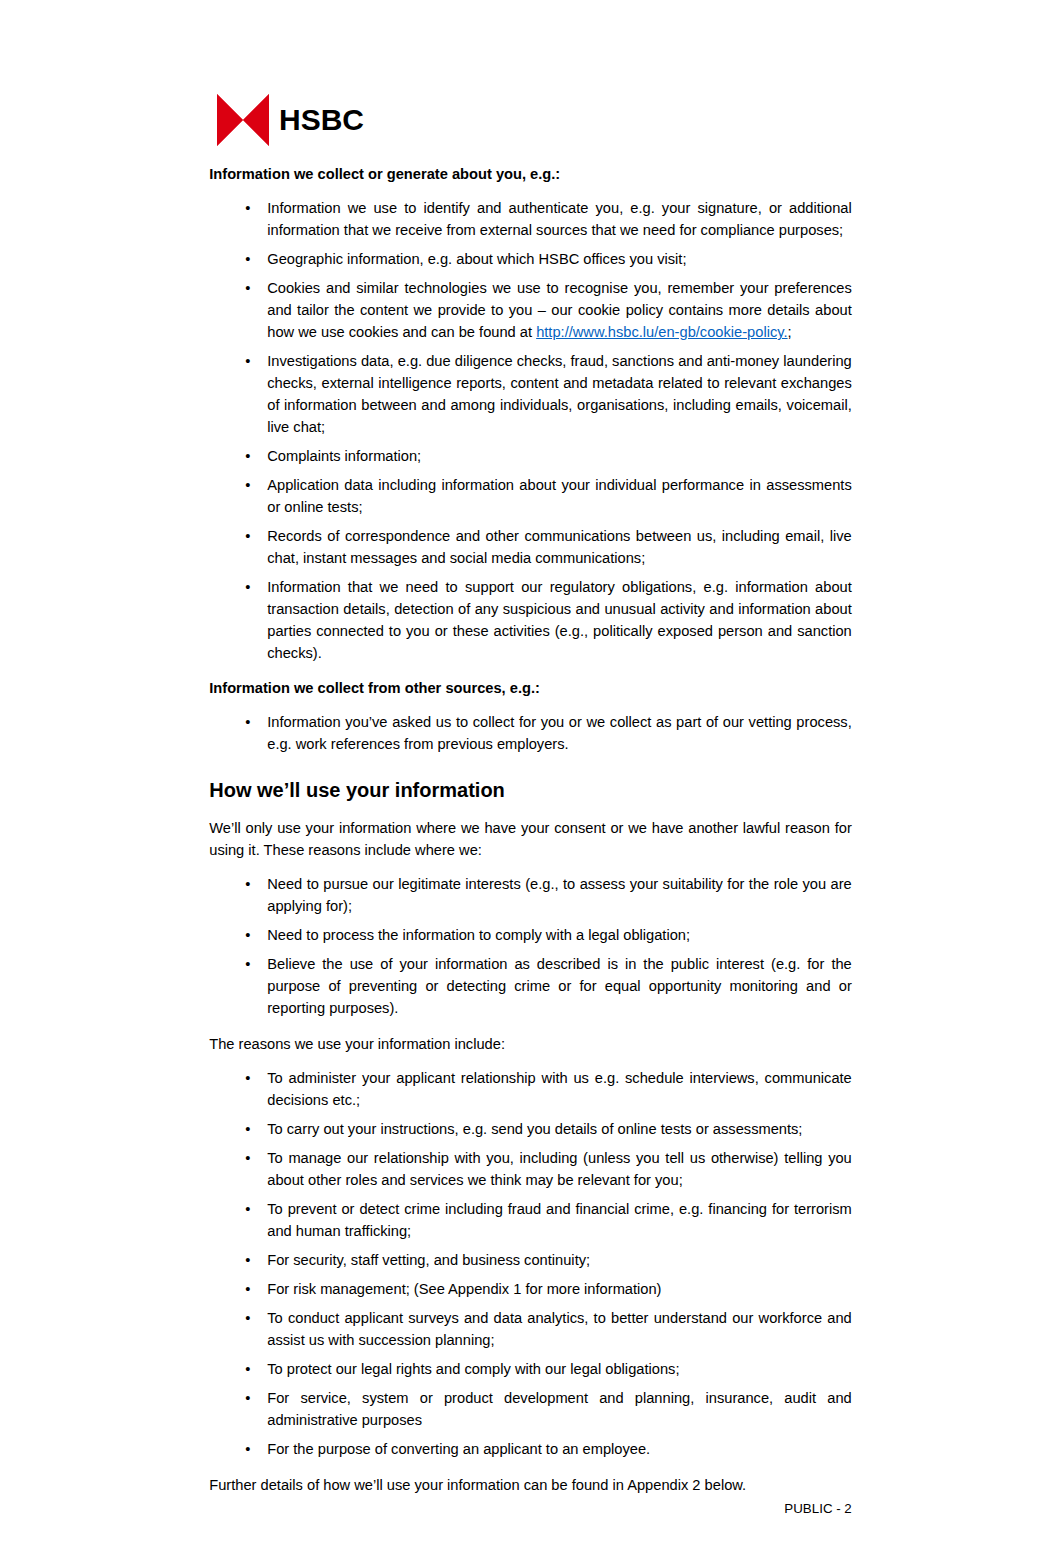HSBC
Information we collect or generate about you, e.g.:
Information we use to identify and authenticate you, e.g. your signature, or additional information that we receive from external sources that we need for compliance purposes;
Geographic information, e.g. about which HSBC offices you visit;
Cookies and similar technologies we use to recognise you, remember your preferences and tailor the content we provide to you – our cookie policy contains more details about how we use cookies and can be found at http://www.hsbc.lu/en-gb/cookie-policy.;
Investigations data, e.g. due diligence checks, fraud, sanctions and anti-money laundering checks, external intelligence reports, content and metadata related to relevant exchanges of information between and among individuals, organisations, including emails, voicemail, live chat;
Complaints information;
Application data including information about your individual performance in assessments or online tests;
Records of correspondence and other communications between us, including email, live chat, instant messages and social media communications;
Information that we need to support our regulatory obligations, e.g. information about transaction details, detection of any suspicious and unusual activity and information about parties connected to you or these activities (e.g., politically exposed person and sanction checks).
Information we collect from other sources, e.g.:
Information you’ve asked us to collect for you or we collect as part of our vetting process, e.g. work references from previous employers.
How we’ll use your information
We’ll only use your information where we have your consent or we have another lawful reason for using it. These reasons include where we:
Need to pursue our legitimate interests (e.g., to assess your suitability for the role you are applying for);
Need to process the information to comply with a legal obligation;
Believe the use of your information as described is in the public interest (e.g. for the purpose of preventing or detecting crime or for equal opportunity monitoring and or reporting purposes).
The reasons we use your information include:
To administer your applicant relationship with us e.g. schedule interviews, communicate decisions etc.;
To carry out your instructions, e.g. send you details of online tests or assessments;
To manage our relationship with you, including (unless you tell us otherwise) telling you about other roles and services we think may be relevant for you;
To prevent or detect crime including fraud and financial crime, e.g. financing for terrorism and human trafficking;
For security, staff vetting, and business continuity;
For risk management; (See Appendix 1 for more information)
To conduct applicant surveys and data analytics, to better understand our workforce and assist us with succession planning;
To protect our legal rights and comply with our legal obligations;
For service, system or product development and planning, insurance, audit and administrative purposes
For the purpose of converting an applicant to an employee.
Further details of how we’ll use your information can be found in Appendix 2 below.
PUBLIC - 2